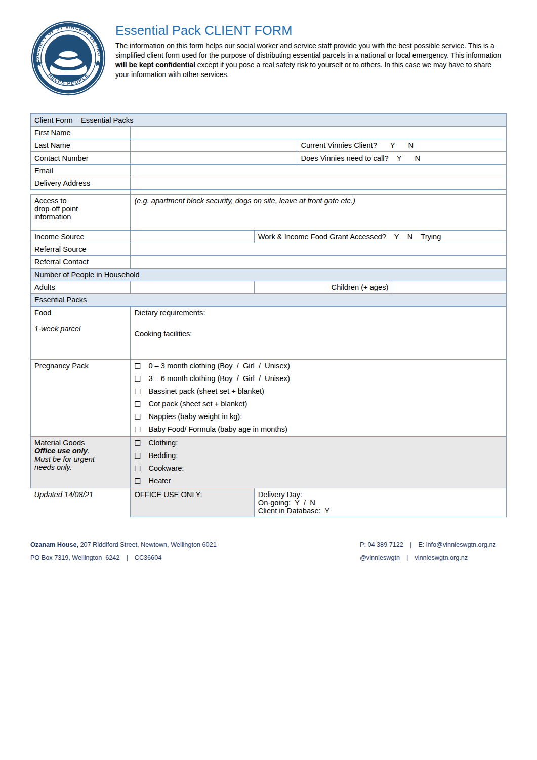SOCIETY OF ST VINCENT DE PAUL HELPS PEOPLE
Essential Pack CLIENT FORM
The information on this form helps our social worker and service staff provide you with the best possible service. This is a simplified client form used for the purpose of distributing essential parcels in a national or local emergency. This information will be kept confidential except if you pose a real safety risk to yourself or to others. In this case we may have to share your information with other services.
| Client Form – Essential Packs |
| First Name | |
| Last Name | | Current Vinnies Client? Y N |
| Contact Number | | Does Vinnies need to call? Y N |
| Email | |
| Delivery Address | |
| Access to drop-off point information | (e.g. apartment block security, dogs on site, leave at front gate etc.) |
| Income Source | | Work & Income Food Grant Accessed? Y N Trying |
| Referral Source | |
| Referral Contact | |
| Number of People in Household |
| Adults | | Children (+ ages) | |
| Essential Packs |
| Food 1-week parcel | Dietary requirements: Cooking facilities: |
| Pregnancy Pack | ☐ 0 – 3 month clothing (Boy / Girl / Unisex) ☐ 3 – 6 month clothing (Boy / Girl / Unisex) ☐ Bassinet pack (sheet set + blanket) ☐ Cot pack (sheet set + blanket) ☐ Nappies (baby weight in kg): ☐ Baby Food/ Formula (baby age in months) |
| Material Goods Office use only . Must be for urgent needs only. | ☐ Clothing: ☐ Bedding: ☐ Cookware: ☐ Heater |
| Updated 14/08/21 | OFFICE USE ONLY: | Delivery Day: On-going: Y / N Client in Database: Y |
Ozanam House, 207 Riddiford Street, Newtown, Wellington 6021
PO Box 7319, Wellington 6242 | CC36604
P: 04 389 7122 | E: info@vinnieswgtn.org.nz
@vinnieswgtn | vinnieswgtn.org.nz